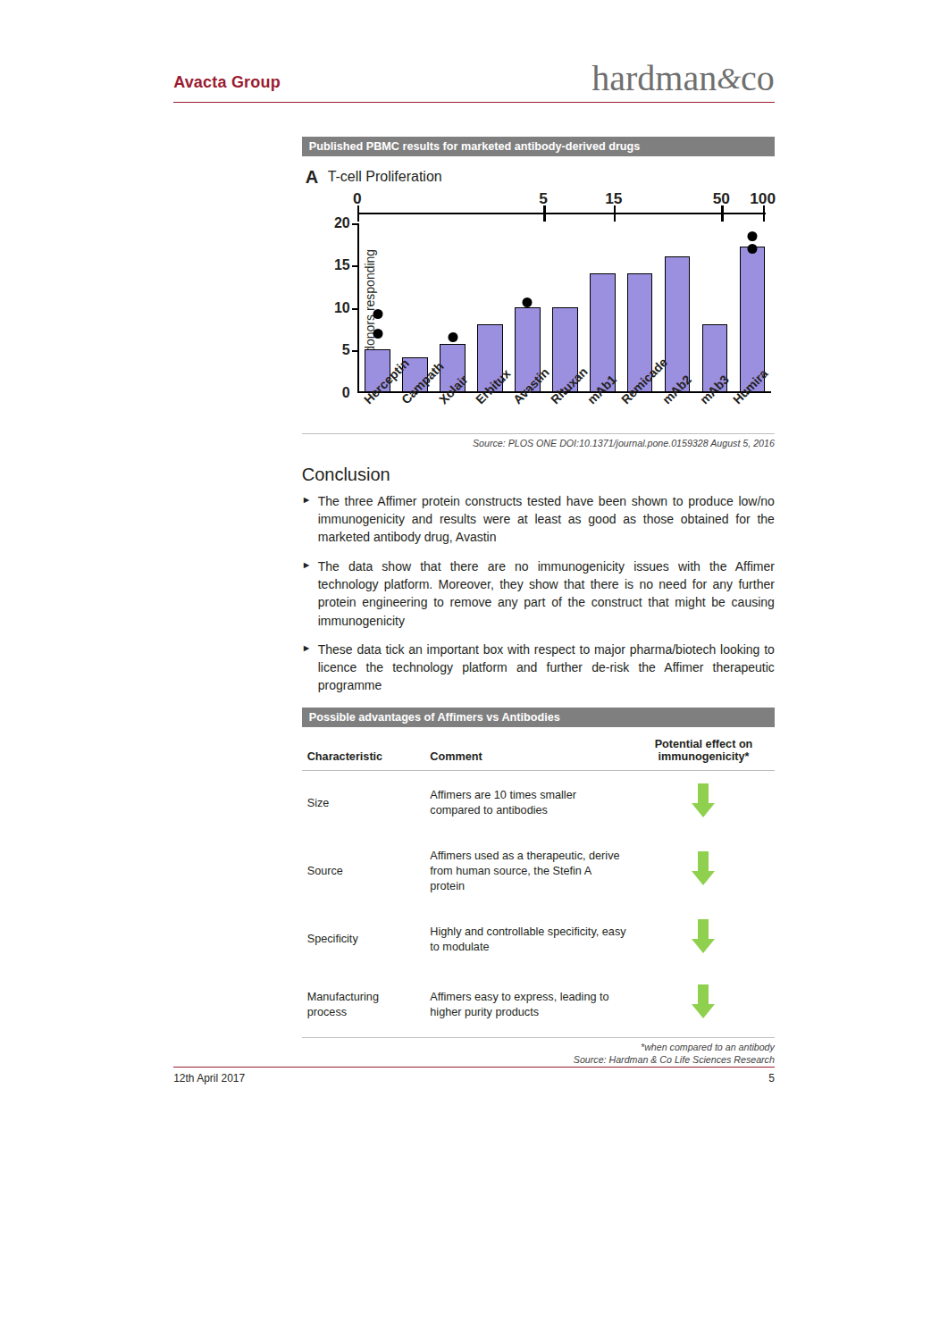Avacta Group
hardman&co
Published PBMC results for marketed antibody-derived drugs
A T-cell Proliferation
0
5
15
50
100
% donors responding
20 15 10 5 0
Herceptin Campath Xolair Erbitux Avastin Rituxan mAb1 Remicade mAb2 mAb3 Humira
Source: PLOS ONE DOI:10.1371/journal.pone.0159328 August 5, 2016
Conclusion
The three Affimer protein constructs tested have been shown to produce low/no immunogenicity and results were at least as good as those obtained for the marketed antibody drug, Avastin
The data show that there are no immunogenicity issues with the Affimer technology platform. Moreover, they show that there is no need for any further protein engineering to remove any part of the construct that might be causing immunogenicity
These data tick an important box with respect to major pharma/biotech looking to licence the technology platform and further de-risk the Affimer therapeutic programme
Possible advantages of Affimers vs Antibodies
| Characteristic | Comment | Potential effect on immunogenicity* |
| --- | --- | --- |
| Size | Affimers are 10 times smaller compared to antibodies | |
| Source | Affimers used as a therapeutic, derive from human source, the Stefin A protein | |
| Specificity | Highly and controllable specificity, easy to modulate | |
| Manufacturing process | Affimers easy to express, leading to higher purity products | |
*when compared to an antibody
Source: Hardman & Co Life Sciences Research
12th April 2017
5